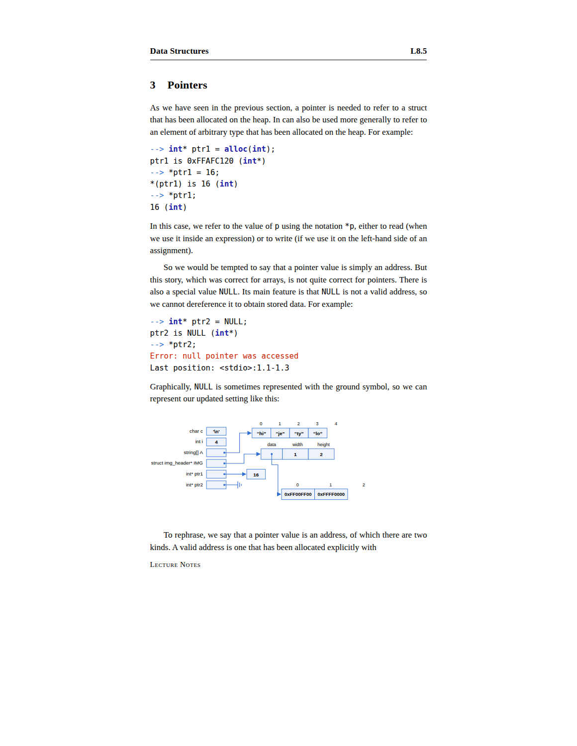Data Structures
L8.5
3 Pointers
As we have seen in the previous section, a pointer is needed to refer to a struct that has been allocated on the heap. In can also be used more generally to refer to an element of arbitrary type that has been allocated on the heap. For example:
--> int* ptr1 = alloc(int);
ptr1 is 0xFFAFC120 (int*)
--> *ptr1 = 16;
*(ptr1) is 16 (int)
--> *ptr1;
16 (int)
In this case, we refer to the value of p using the notation *p, either to read (when we use it inside an expression) or to write (if we use it on the left-hand side of an assignment).
So we would be tempted to say that a pointer value is simply an address. But this story, which was correct for arrays, is not quite correct for pointers. There is also a special value NULL. Its main feature is that NULL is not a valid address, so we cannot dereference it to obtain stored data. For example:
--> int* ptr2 = NULL;
ptr2 is NULL (int*)
--> *ptr2;
Error: null pointer was accessed
Last position: <stdio>:1.1-1.3
Graphically, NULL is sometimes represented with the ground symbol, so we can represent our updated setting like this:
char c int i string[] A struct img_header* IMG int* ptr1 int* ptr2 '\n' 4 0 1 2 3 4 “hi” “je” “ty” “lo” data width height 1 2 16 0 1 2 0xFF00FF00 0xFFFF0000
To rephrase, we say that a pointer value is an address, of which there are two kinds. A valid address is one that has been allocated explicitly with
Lecture Notes